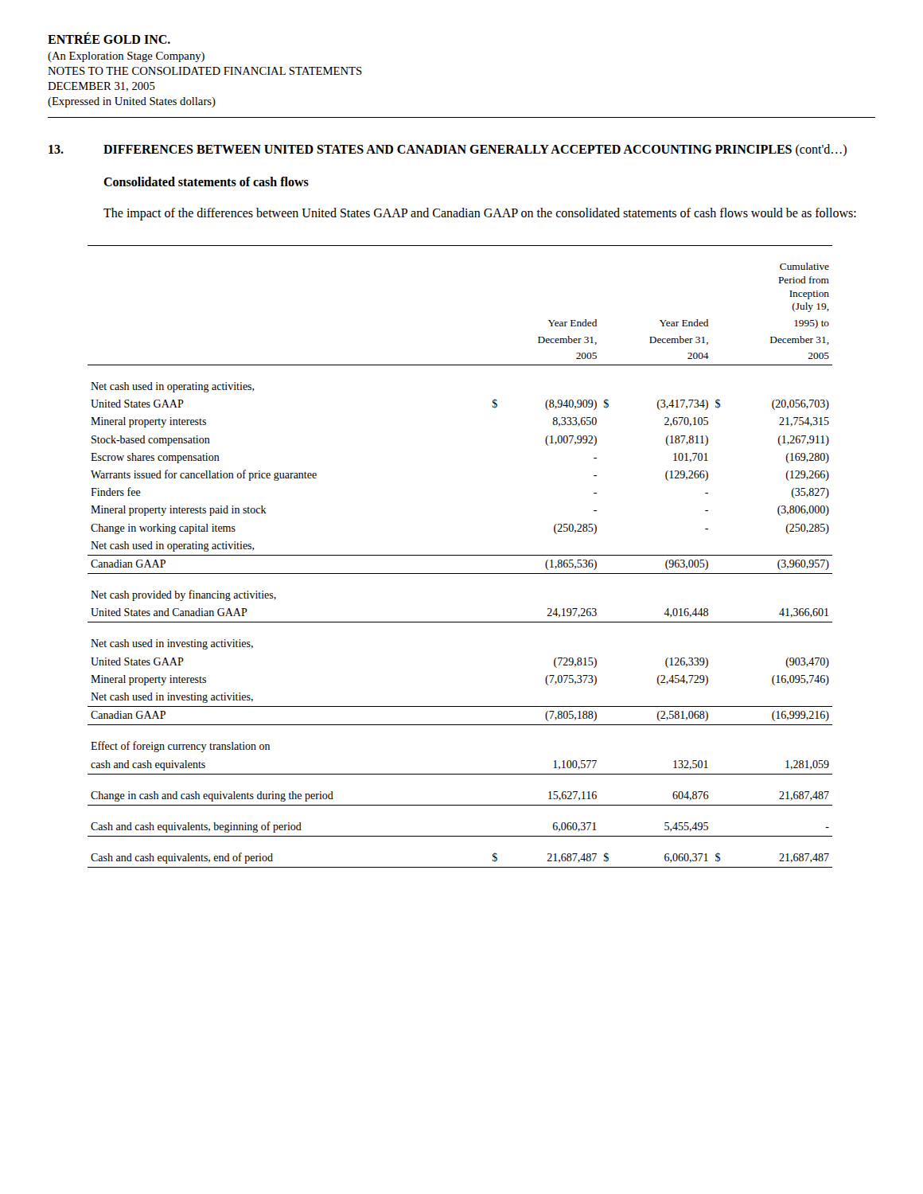ENTRÉE GOLD INC.
(An Exploration Stage Company)
NOTES TO THE CONSOLIDATED FINANCIAL STATEMENTS
DECEMBER 31, 2005
(Expressed in United States dollars)
13.
DIFFERENCES BETWEEN UNITED STATES AND CANADIAN GENERALLY ACCEPTED ACCOUNTING PRINCIPLES (cont'd…)
Consolidated statements of cash flows
The impact of the differences between United States GAAP and Canadian GAAP on the consolidated statements of cash flows would be as follows:
| | | | Cumulative Period from Inception (July 19, |
| | Year Ended | Year Ended | 1995) to |
| | December 31, | December 31, | December 31, |
| | 2005 | 2004 | 2005 |
| Net cash used in operating activities, | | | | | | |
| United States GAAP | $ | (8,940,909) | $ | (3,417,734) | $ | (20,056,703) |
| Mineral property interests | | 8,333,650 | | 2,670,105 | | 21,754,315 |
| Stock-based compensation | | (1,007,992) | | (187,811) | | (1,267,911) |
| Escrow shares compensation | | - | | 101,701 | | (169,280) |
| Warrants issued for cancellation of price guarantee | | - | | (129,266) | | (129,266) |
| Finders fee | | - | | - | | (35,827) |
| Mineral property interests paid in stock | | - | | - | | (3,806,000) |
| Change in working capital items | | (250,285) | | - | | (250,285) |
| Net cash used in operating activities, | | | | | | |
| Canadian GAAP | | (1,865,536) | | (963,005) | | (3,960,957) |
| Net cash provided by financing activities, | | | | | | |
| United States and Canadian GAAP | | 24,197,263 | | 4,016,448 | | 41,366,601 |
| Net cash used in investing activities, | | | | | | |
| United States GAAP | | (729,815) | | (126,339) | | (903,470) |
| Mineral property interests | | (7,075,373) | | (2,454,729) | | (16,095,746) |
| Net cash used in investing activities, | | | | | | |
| Canadian GAAP | | (7,805,188) | | (2,581,068) | | (16,999,216) |
| Effect of foreign currency translation on | | | | | | |
| cash and cash equivalents | | 1,100,577 | | 132,501 | | 1,281,059 |
| Change in cash and cash equivalents during the period | | 15,627,116 | | 604,876 | | 21,687,487 |
| Cash and cash equivalents, beginning of period | | 6,060,371 | | 5,455,495 | | - |
| Cash and cash equivalents, end of period | $ | 21,687,487 | $ | 6,060,371 | $ | 21,687,487 |